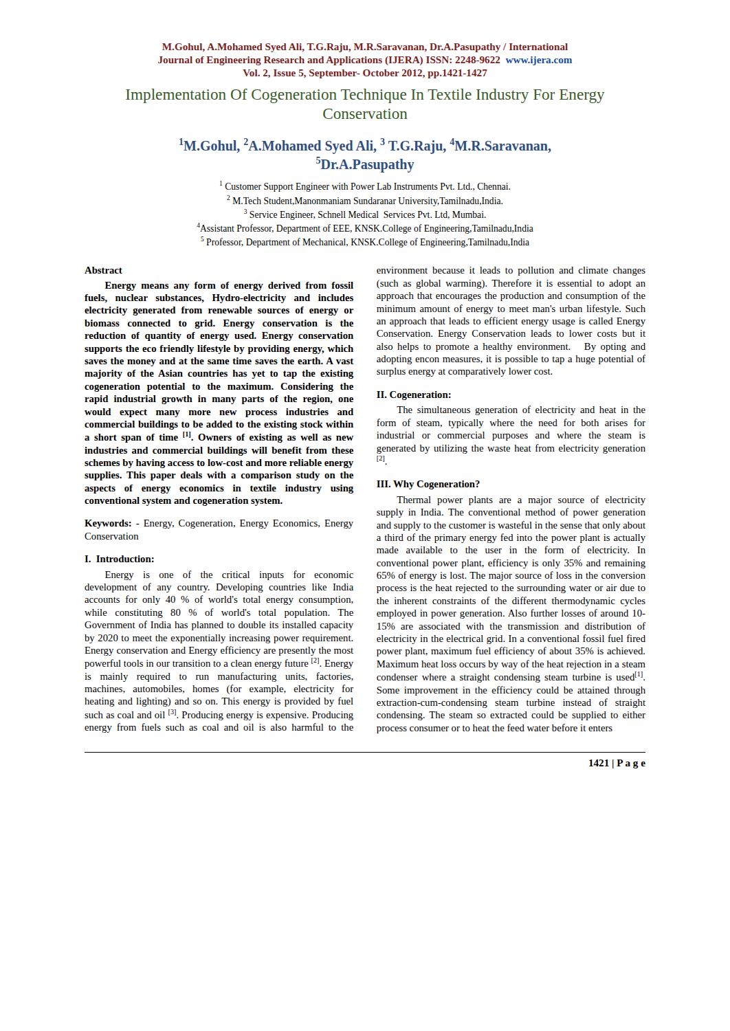M.Gohul, A.Mohamed Syed Ali, T.G.Raju, M.R.Saravanan, Dr.A.Pasupathy / International
Journal of Engineering Research and Applications (IJERA) ISSN: 2248-9622 www.ijera.com
Vol. 2, Issue 5, September- October 2012, pp.1421-1427
Implementation Of Cogeneration Technique In Textile Industry For Energy Conservation
1M.Gohul, 2A.Mohamed Syed Ali, 3 T.G.Raju, 4M.R.Saravanan,
5Dr.A.Pasupathy
1 Customer Support Engineer with Power Lab Instruments Pvt. Ltd., Chennai.
2 M.Tech Student,Manonmaniam Sundaranar University,Tamilnadu,India.
3 Service Engineer, Schnell Medical Services Pvt. Ltd, Mumbai.
4Assistant Professor, Department of EEE, KNSK.College of Engineering,Tamilnadu,India
5 Professor, Department of Mechanical, KNSK.College of Engineering,Tamilnadu,India
Abstract
Energy means any form of energy derived from fossil fuels, nuclear substances, Hydro-electricity and includes electricity generated from renewable sources of energy or biomass connected to grid. Energy conservation is the reduction of quantity of energy used. Energy conservation supports the eco friendly lifestyle by providing energy, which saves the money and at the same time saves the earth. A vast majority of the Asian countries has yet to tap the existing cogeneration potential to the maximum. Considering the rapid industrial growth in many parts of the region, one would expect many more new process industries and commercial buildings to be added to the existing stock within a short span of time [1]. Owners of existing as well as new industries and commercial buildings will benefit from these schemes by having access to low-cost and more reliable energy supplies. This paper deals with a comparison study on the aspects of energy economics in textile industry using conventional system and cogeneration system.
Keywords: - Energy, Cogeneration, Energy Economics, Energy Conservation
I. Introduction:
Energy is one of the critical inputs for economic development of any country. Developing countries like India accounts for only 40 % of world's total energy consumption, while constituting 80 % of world's total population. The Government of India has planned to double its installed capacity by 2020 to meet the exponentially increasing power requirement. Energy conservation and Energy efficiency are presently the most powerful tools in our transition to a clean energy future [2]. Energy is mainly required to run manufacturing units, factories, machines, automobiles, homes (for example, electricity for heating and lighting) and so on. This energy is provided by fuel such as coal and oil [3]. Producing energy is expensive. Producing energy from fuels such as coal and oil is also harmful to the environment because it leads to pollution and climate changes (such as global warming). Therefore it is essential to adopt an approach that encourages the production and consumption of the minimum amount of energy to meet man's urban lifestyle. Such an approach that leads to efficient energy usage is called Energy Conservation. Energy Conservation leads to lower costs but it also helps to promote a healthy environment. By opting and adopting encon measures, it is possible to tap a huge potential of surplus energy at comparatively lower cost.
II. Cogeneration:
The simultaneous generation of electricity and heat in the form of steam, typically where the need for both arises for industrial or commercial purposes and where the steam is generated by utilizing the waste heat from electricity generation [2].
III. Why Cogeneration?
Thermal power plants are a major source of electricity supply in India. The conventional method of power generation and supply to the customer is wasteful in the sense that only about a third of the primary energy fed into the power plant is actually made available to the user in the form of electricity. In conventional power plant, efficiency is only 35% and remaining 65% of energy is lost. The major source of loss in the conversion process is the heat rejected to the surrounding water or air due to the inherent constraints of the different thermodynamic cycles employed in power generation. Also further losses of around 10-15% are associated with the transmission and distribution of electricity in the electrical grid. In a conventional fossil fuel fired power plant, maximum fuel efficiency of about 35% is achieved. Maximum heat loss occurs by way of the heat rejection in a steam condenser where a straight condensing steam turbine is used[1]. Some improvement in the efficiency could be attained through extraction-cum-condensing steam turbine instead of straight condensing. The steam so extracted could be supplied to either process consumer or to heat the feed water before it enters
1421 | P a g e